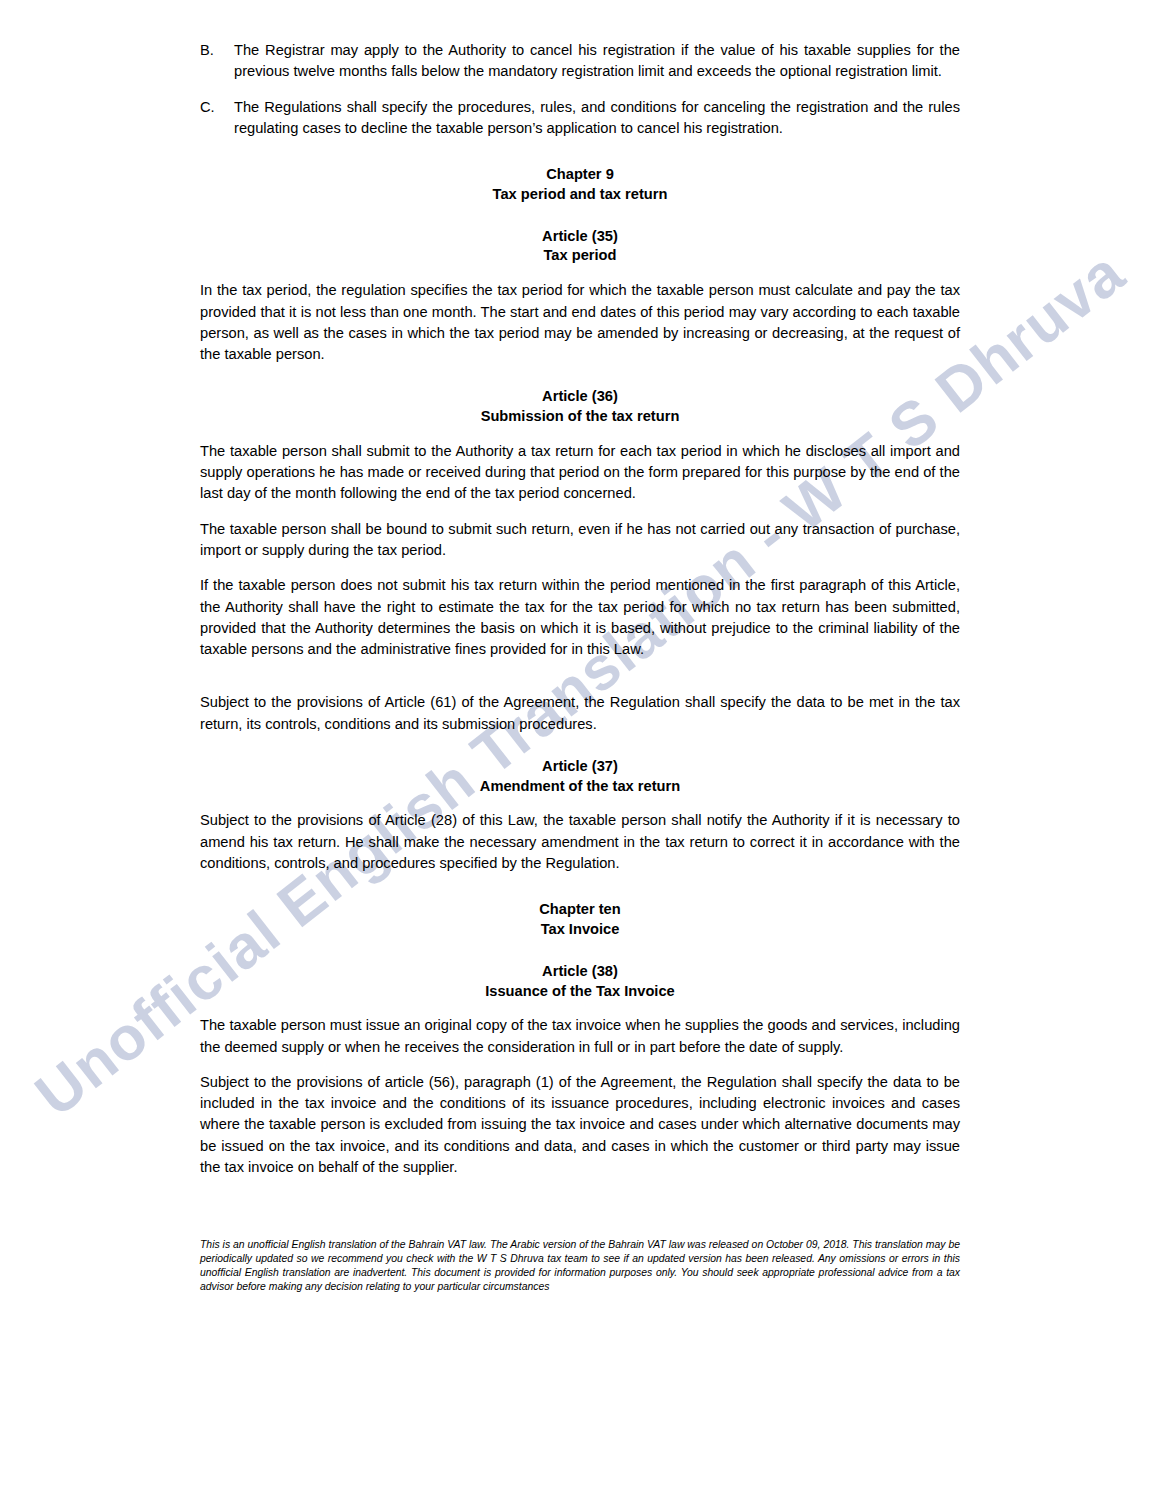Unofficial English Translation - W T S Dhruva
B. The Registrar may apply to the Authority to cancel his registration if the value of his taxable supplies for the previous twelve months falls below the mandatory registration limit and exceeds the optional registration limit.
C. The Regulations shall specify the procedures, rules, and conditions for canceling the registration and the rules regulating cases to decline the taxable person’s application to cancel his registration.
Chapter 9
Tax period and tax return
Article (35)
Tax period
In the tax period, the regulation specifies the tax period for which the taxable person must calculate and pay the tax provided that it is not less than one month. The start and end dates of this period may vary according to each taxable person, as well as the cases in which the tax period may be amended by increasing or decreasing, at the request of the taxable person.
Article (36)
Submission of the tax return
The taxable person shall submit to the Authority a tax return for each tax period in which he discloses all import and supply operations he has made or received during that period on the form prepared for this purpose by the end of the last day of the month following the end of the tax period concerned.
The taxable person shall be bound to submit such return, even if he has not carried out any transaction of purchase, import or supply during the tax period.
If the taxable person does not submit his tax return within the period mentioned in the first paragraph of this Article, the Authority shall have the right to estimate the tax for the tax period for which no tax return has been submitted, provided that the Authority determines the basis on which it is based, without prejudice to the criminal liability of the taxable persons and the administrative fines provided for in this Law.
Subject to the provisions of Article (61) of the Agreement, the Regulation shall specify the data to be met in the tax return, its controls, conditions and its submission procedures.
Article (37)
Amendment of the tax return
Subject to the provisions of Article (28) of this Law, the taxable person shall notify the Authority if it is necessary to amend his tax return. He shall make the necessary amendment in the tax return to correct it in accordance with the conditions, controls, and procedures specified by the Regulation.
Chapter ten
Tax Invoice
Article (38)
Issuance of the Tax Invoice
The taxable person must issue an original copy of the tax invoice when he supplies the goods and services, including the deemed supply or when he receives the consideration in full or in part before the date of supply.
Subject to the provisions of article (56), paragraph (1) of the Agreement, the Regulation shall specify the data to be included in the tax invoice and the conditions of its issuance procedures, including electronic invoices and cases where the taxable person is excluded from issuing the tax invoice and cases under which alternative documents may be issued on the tax invoice, and its conditions and data, and cases in which the customer or third party may issue the tax invoice on behalf of the supplier.
This is an unofficial English translation of the Bahrain VAT law. The Arabic version of the Bahrain VAT law was released on October 09, 2018. This translation may be periodically updated so we recommend you check with the W T S Dhruva tax team to see if an updated version has been released. Any omissions or errors in this unofficial English translation are inadvertent. This document is provided for information purposes only. You should seek appropriate professional advice from a tax advisor before making any decision relating to your particular circumstances